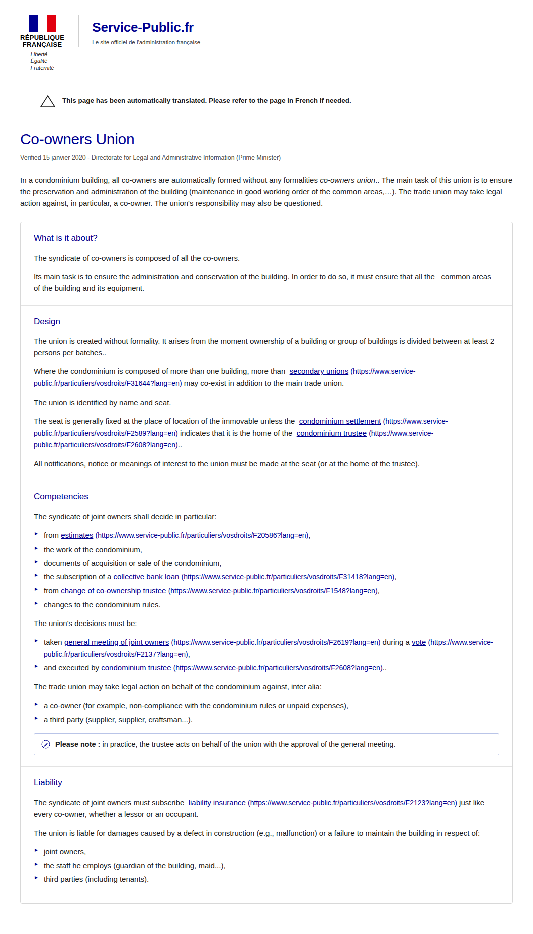RÉPUBLIQUE
FRANÇAISE
Liberté
Égalité
Fraternité
Service-Public.fr
Le site officiel de l'administration française
This page has been automatically translated. Please refer to the page in French if needed.
Co-owners Union
Verified 15 janvier 2020 - Directorate for Legal and Administrative Information (Prime Minister)
In a condominium building, all co-owners are automatically formed without any formalities co-owners union.. The main task of this union is to ensure the preservation and administration of the building (maintenance in good working order of the common areas,…). The trade union may take legal action against, in particular, a co-owner. The union's responsibility may also be questioned.
What is it about?
The syndicate of co-owners is composed of all the co-owners.
Its main task is to ensure the administration and conservation of the building. In order to do so, it must ensure that all the common areas of the building and its equipment.
Design
The union is created without formality. It arises from the moment ownership of a building or group of buildings is divided between at least 2 persons per batches..
Where the condominium is composed of more than one building, more than secondary unions (https://www.service-public.fr/particuliers/vosdroits/F31644?lang=en) may co-exist in addition to the main trade union.
The union is identified by name and seat.
The seat is generally fixed at the place of location of the immovable unless the condominium settlement (https://www.service-public.fr/particuliers/vosdroits/F2589?lang=en) indicates that it is the home of the condominium trustee (https://www.service-public.fr/particuliers/vosdroits/F2608?lang=en)..
All notifications, notice or meanings of interest to the union must be made at the seat (or at the home of the trustee).
Competencies
The syndicate of joint owners shall decide in particular:
from estimates (https://www.service-public.fr/particuliers/vosdroits/F20586?lang=en),
the work of the condominium,
documents of acquisition or sale of the condominium,
the subscription of a collective bank loan (https://www.service-public.fr/particuliers/vosdroits/F31418?lang=en),
from change of co-ownership trustee (https://www.service-public.fr/particuliers/vosdroits/F1548?lang=en),
changes to the condominium rules.
The union's decisions must be:
taken general meeting of joint owners (https://www.service-public.fr/particuliers/vosdroits/F2619?lang=en) during a vote (https://www.service-public.fr/particuliers/vosdroits/F2137?lang=en),
and executed by condominium trustee (https://www.service-public.fr/particuliers/vosdroits/F2608?lang=en)..
The trade union may take legal action on behalf of the condominium against, inter alia:
a co-owner (for example, non-compliance with the condominium rules or unpaid expenses),
a third party (supplier, supplier, craftsman...).
Please note : in practice, the trustee acts on behalf of the union with the approval of the general meeting.
Liability
The syndicate of joint owners must subscribe liability insurance (https://www.service-public.fr/particuliers/vosdroits/F2123?lang=en) just like every co-owner, whether a lessor or an occupant.
The union is liable for damages caused by a defect in construction (e.g., malfunction) or a failure to maintain the building in respect of:
joint owners,
the staff he employs (guardian of the building, maid...),
third parties (including tenants).